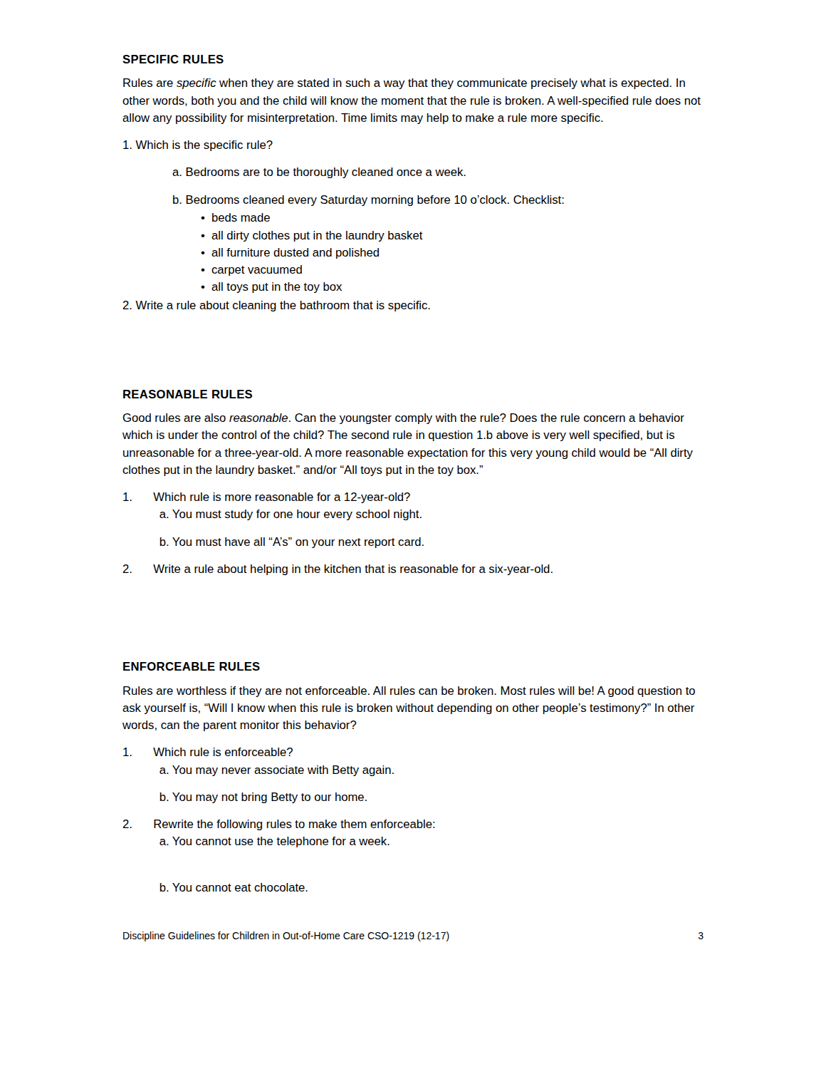SPECIFIC RULES
Rules are specific when they are stated in such a way that they communicate precisely what is expected. In other words, both you and the child will know the moment that the rule is broken. A well-specified rule does not allow any possibility for misinterpretation. Time limits may help to make a rule more specific.
1. Which is the specific rule?
a. Bedrooms are to be thoroughly cleaned once a week.
b. Bedrooms cleaned every Saturday morning before 10 o’clock. Checklist:
beds made
all dirty clothes put in the laundry basket
all furniture dusted and polished
carpet vacuumed
all toys put in the toy box
2. Write a rule about cleaning the bathroom that is specific.
REASONABLE RULES
Good rules are also reasonable. Can the youngster comply with the rule? Does the rule concern a behavior which is under the control of the child? The second rule in question 1.b above is very well specified, but is unreasonable for a three-year-old. A more reasonable expectation for this very young child would be “All dirty clothes put in the laundry basket.” and/or “All toys put in the toy box.”
1. Which rule is more reasonable for a 12-year-old?
a. You must study for one hour every school night.
b. You must have all “A’s” on your next report card.
2. Write a rule about helping in the kitchen that is reasonable for a six-year-old.
ENFORCEABLE RULES
Rules are worthless if they are not enforceable. All rules can be broken. Most rules will be! A good question to ask yourself is, “Will I know when this rule is broken without depending on other people’s testimony?” In other words, can the parent monitor this behavior?
1. Which rule is enforceable?
a. You may never associate with Betty again.
b. You may not bring Betty to our home.
2. Rewrite the following rules to make them enforceable:
a. You cannot use the telephone for a week.
b. You cannot eat chocolate.
Discipline Guidelines for Children in Out-of-Home Care CSO-1219 (12-17) 3